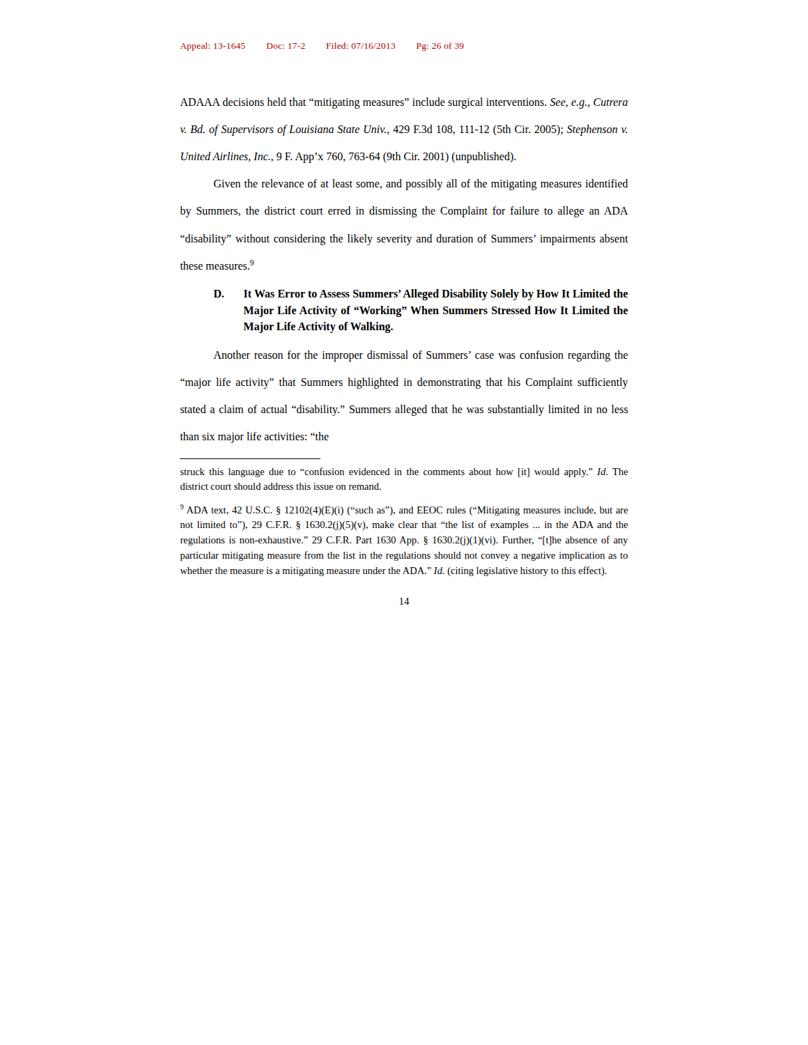Appeal: 13-1645 Doc: 17-2 Filed: 07/16/2013 Pg: 26 of 39
ADAAA decisions held that “mitigating measures” include surgical interventions. See, e.g., Cutrera v. Bd. of Supervisors of Louisiana State Univ., 429 F.3d 108, 111-12 (5th Cir. 2005); Stephenson v. United Airlines, Inc., 9 F. App’x 760, 763-64 (9th Cir. 2001) (unpublished).
Given the relevance of at least some, and possibly all of the mitigating measures identified by Summers, the district court erred in dismissing the Complaint for failure to allege an ADA “disability” without considering the likely severity and duration of Summers’ impairments absent these measures.9
D.
It Was Error to Assess Summers’ Alleged Disability Solely by How It Limited the Major Life Activity of “Working” When Summers Stressed How It Limited the Major Life Activity of Walking.
Another reason for the improper dismissal of Summers’ case was confusion regarding the “major life activity” that Summers highlighted in demonstrating that his Complaint sufficiently stated a claim of actual “disability.” Summers alleged that he was substantially limited in no less than six major life activities: “the
struck this language due to “confusion evidenced in the comments about how [it] would apply.” Id. The district court should address this issue on remand.
9 ADA text, 42 U.S.C. § 12102(4)(E)(i) (“such as”), and EEOC rules (“Mitigating measures include, but are not limited to”), 29 C.F.R. § 1630.2(j)(5)(v), make clear that “the list of examples ... in the ADA and the regulations is non-exhaustive.” 29 C.F.R. Part 1630 App. § 1630.2(j)(1)(vi). Further, “[t]he absence of any particular mitigating measure from the list in the regulations should not convey a negative implication as to whether the measure is a mitigating measure under the ADA.” Id. (citing legislative history to this effect).
14